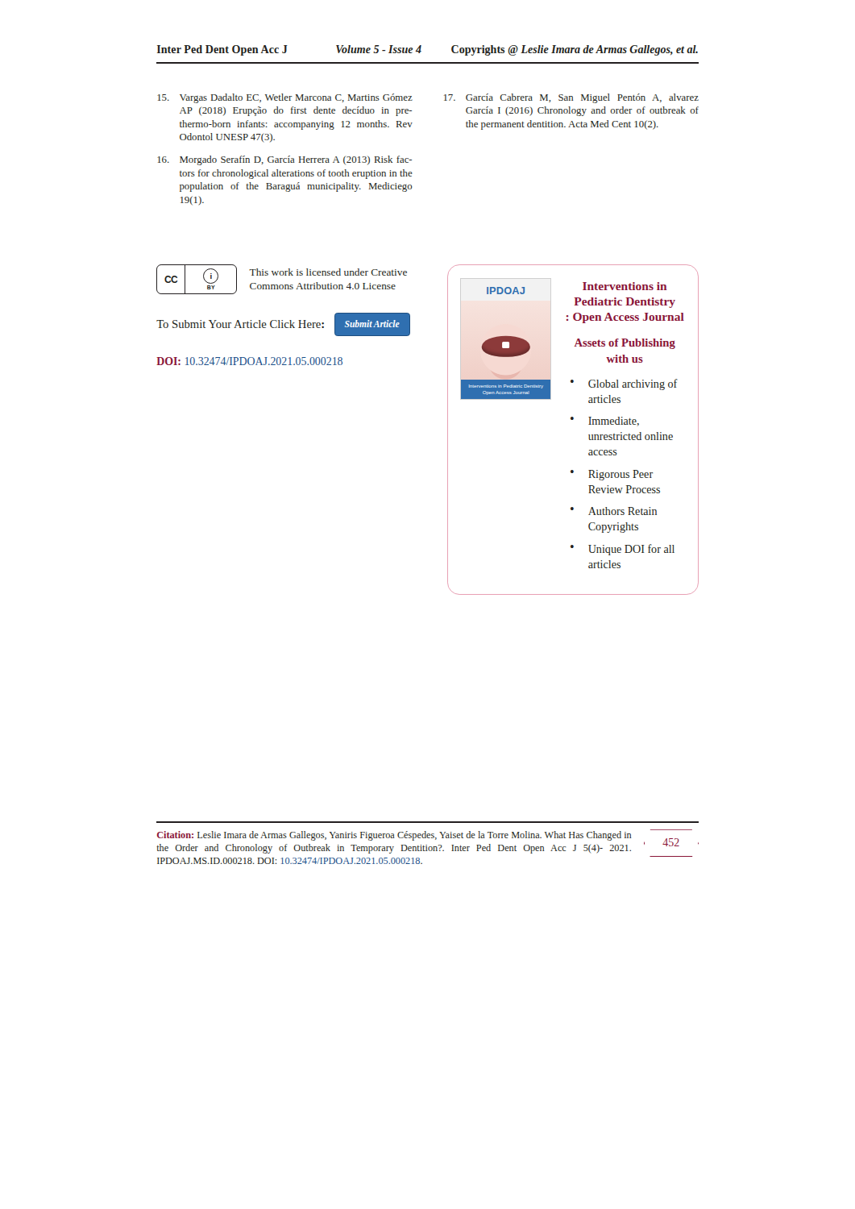Inter Ped Dent Open Acc J
Volume 5 - Issue 4
Copyrights @ Leslie Imara de Armas Gallegos, et al.
15. Vargas Dadalto EC, Wetler Marcona C, Martins Gómez AP (2018) Erupção do first dente decíduo in pre-thermo-born infants: accompanying 12 months. Rev Odontol UNESP 47(3).
16. Morgado Serafín D, García Herrera A (2013) Risk factors for chronological alterations of tooth eruption in the population of the Baraguá municipality. Mediciego 19(1).
17. García Cabrera M, San Miguel Pentón A, alvarez García I (2016) Chronology and order of outbreak of the permanent dentition. Acta Med Cent 10(2).
CC
i
BY
This work is licensed under Creative
Commons Attribution 4.0 License
To Submit Your Article Click Here: Submit Article
DOI: 10.32474/IPDOAJ.2021.05.000218
IPDOAJ
Interventions in Pediatric Dentistry
Open Access Journal
Interventions in Pediatric Dentistry
: Open Access Journal
Assets of Publishing with us
Global archiving of articles
Immediate, unrestricted online access
Rigorous Peer Review Process
Authors Retain Copyrights
Unique DOI for all articles
Citation: Leslie Imara de Armas Gallegos, Yaniris Figueroa Céspedes, Yaiset de la Torre Molina. What Has Changed in the Order and Chronology of Outbreak in Temporary Dentition?. Inter Ped Dent Open Acc J 5(4)- 2021. IPDOAJ.MS.ID.000218. DOI: 10.32474/IPDOAJ.2021.05.000218.
452